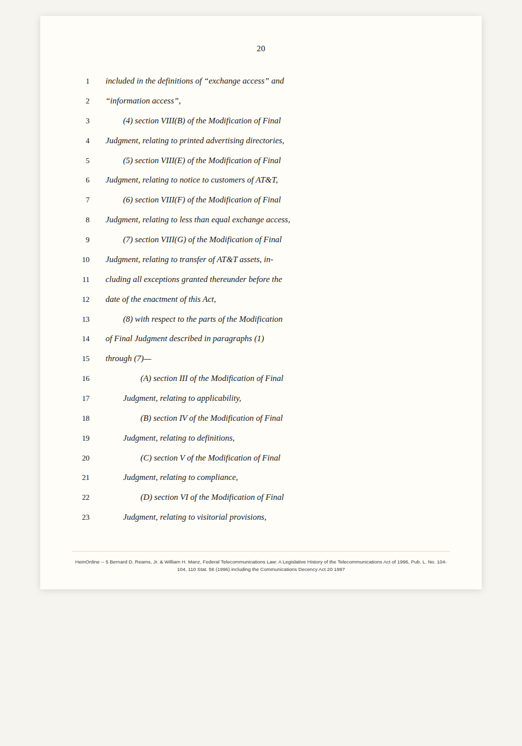20
included in the definitions of “exchange access” and
“information access”,
(4) section VIII(B) of the Modification of Final
Judgment, relating to printed advertising directories,
(5) section VIII(E) of the Modification of Final
Judgment, relating to notice to customers of AT&T,
(6) section VIII(F) of the Modification of Final
Judgment, relating to less than equal exchange access,
(7) section VIII(G) of the Modification of Final
Judgment, relating to transfer of AT&T assets, in-
cluding all exceptions granted thereunder before the
date of the enactment of this Act,
(8) with respect to the parts of the Modification
of Final Judgment described in paragraphs (1)
through (7)—
(A) section III of the Modification of Final
Judgment, relating to applicability,
(B) section IV of the Modification of Final
Judgment, relating to definitions,
(C) section V of the Modification of Final
Judgment, relating to compliance,
(D) section VI of the Modification of Final
Judgment, relating to visitorial provisions,
HeinOnline -- 5 Bernard D. Reams, Jr. & William H. Manz, Federal Telecommunications Law: A Legislative History of the Telecommunications Act of 1996, Pub. L. No. 104-104, 110 Stat. 56 (1996) including the Communications Decency Act 20 1997